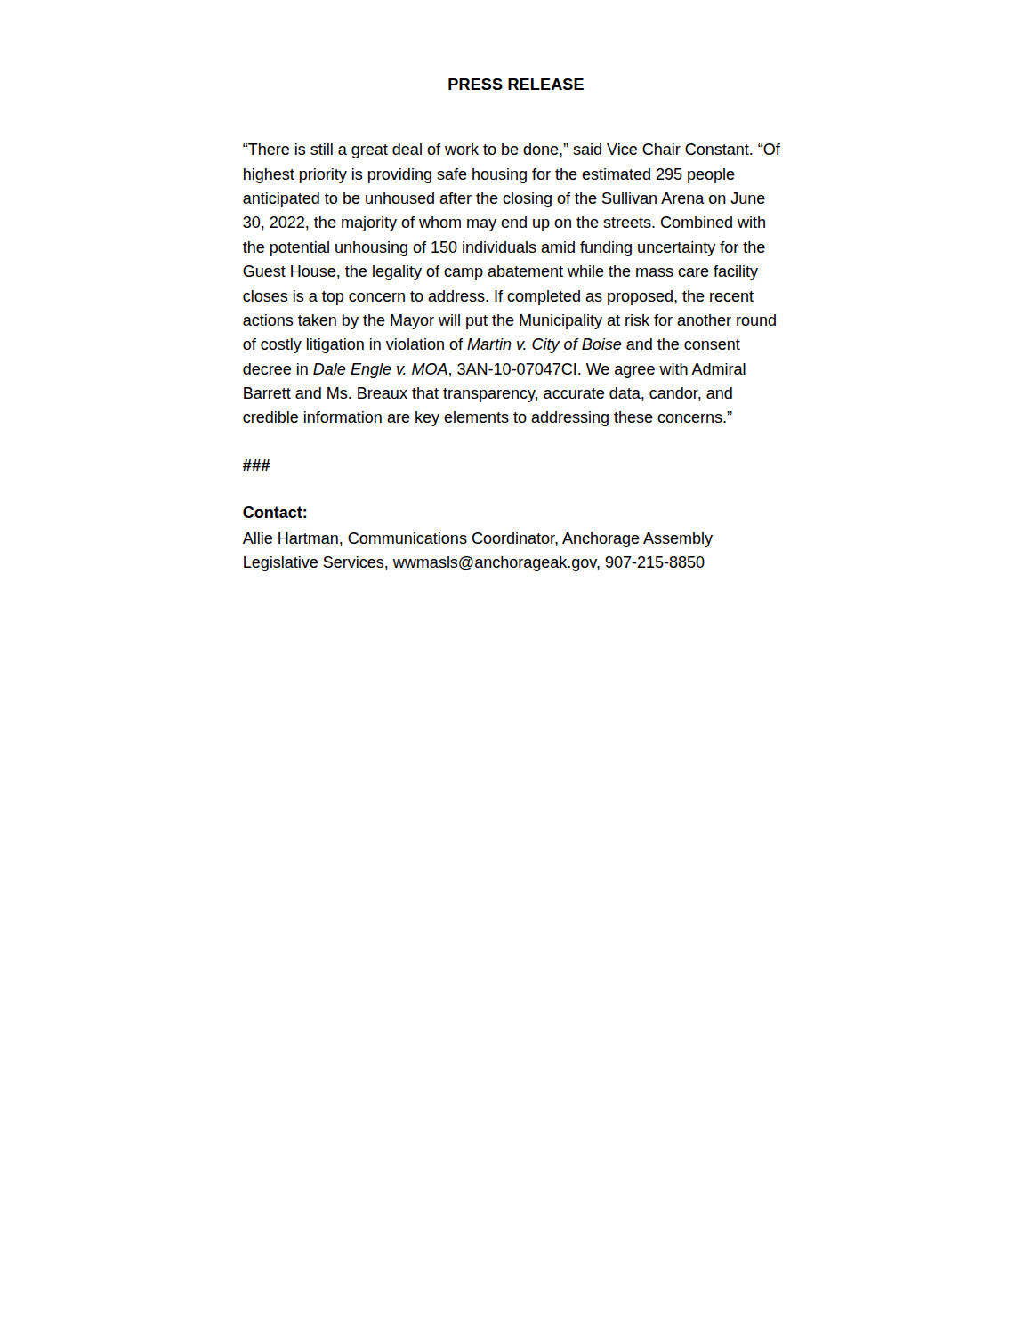PRESS RELEASE
“There is still a great deal of work to be done,” said Vice Chair Constant. “Of highest priority is providing safe housing for the estimated 295 people anticipated to be unhoused after the closing of the Sullivan Arena on June 30, 2022, the majority of whom may end up on the streets. Combined with the potential unhousing of 150 individuals amid funding uncertainty for the Guest House, the legality of camp abatement while the mass care facility closes is a top concern to address. If completed as proposed, the recent actions taken by the Mayor will put the Municipality at risk for another round of costly litigation in violation of Martin v. City of Boise and the consent decree in Dale Engle v. MOA, 3AN-10-07047CI. We agree with Admiral Barrett and Ms. Breaux that transparency, accurate data, candor, and credible information are key elements to addressing these concerns.”
###
Contact:
Allie Hartman, Communications Coordinator, Anchorage Assembly Legislative Services, wwmasls@anchorageak.gov, 907-215-8850